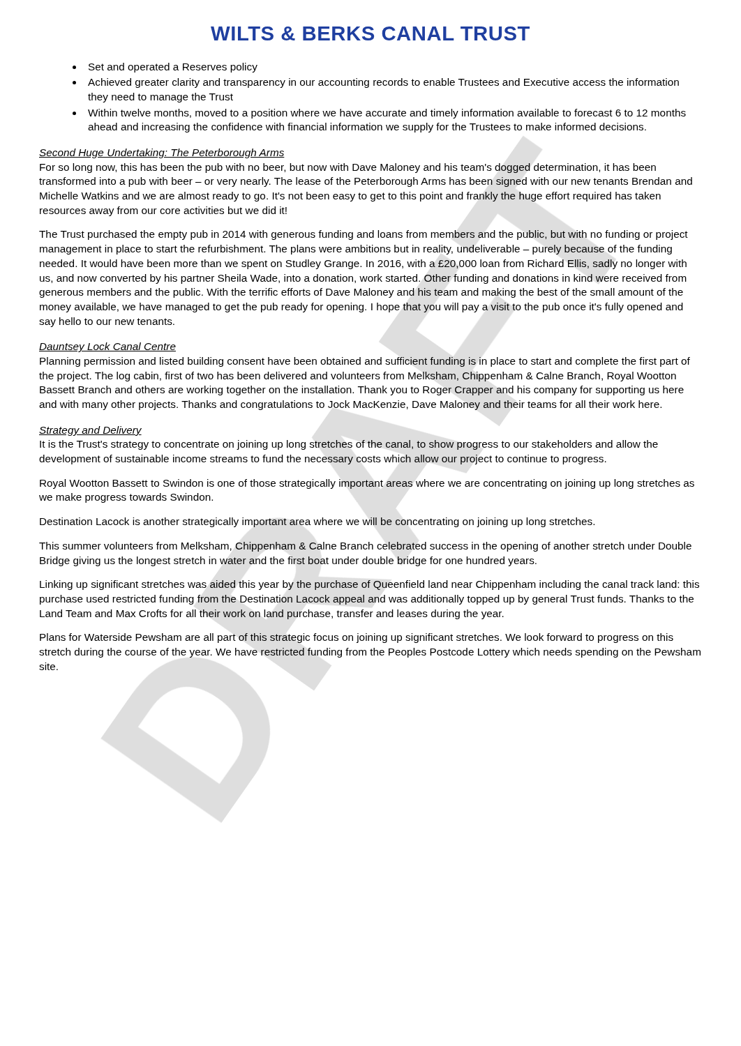DRAFT
WILTS & BERKS CANAL TRUST
Set and operated a Reserves policy
Achieved greater clarity and transparency in our accounting records to enable Trustees and Executive access the information they need to manage the Trust
Within twelve months, moved to a position where we have accurate and timely information available to forecast 6 to 12 months ahead and increasing the confidence with financial information we supply for the Trustees to make informed decisions.
Second Huge Undertaking: The Peterborough Arms
For so long now, this has been the pub with no beer, but now with Dave Maloney and his team's dogged determination, it has been transformed into a pub with beer – or very nearly. The lease of the Peterborough Arms has been signed with our new tenants Brendan and Michelle Watkins and we are almost ready to go. It's not been easy to get to this point and frankly the huge effort required has taken resources away from our core activities but we did it!
The Trust purchased the empty pub in 2014 with generous funding and loans from members and the public, but with no funding or project management in place to start the refurbishment. The plans were ambitions but in reality, undeliverable – purely because of the funding needed. It would have been more than we spent on Studley Grange. In 2016, with a £20,000 loan from Richard Ellis, sadly no longer with us, and now converted by his partner Sheila Wade, into a donation, work started. Other funding and donations in kind were received from generous members and the public. With the terrific efforts of Dave Maloney and his team and making the best of the small amount of the money available, we have managed to get the pub ready for opening. I hope that you will pay a visit to the pub once it's fully opened and say hello to our new tenants.
Dauntsey Lock Canal Centre
Planning permission and listed building consent have been obtained and sufficient funding is in place to start and complete the first part of the project. The log cabin, first of two has been delivered and volunteers from Melksham, Chippenham & Calne Branch, Royal Wootton Bassett Branch and others are working together on the installation. Thank you to Roger Crapper and his company for supporting us here and with many other projects. Thanks and congratulations to Jock MacKenzie, Dave Maloney and their teams for all their work here.
Strategy and Delivery
It is the Trust's strategy to concentrate on joining up long stretches of the canal, to show progress to our stakeholders and allow the development of sustainable income streams to fund the necessary costs which allow our project to continue to progress.
Royal Wootton Bassett to Swindon is one of those strategically important areas where we are concentrating on joining up long stretches as we make progress towards Swindon.
Destination Lacock is another strategically important area where we will be concentrating on joining up long stretches.
This summer volunteers from Melksham, Chippenham & Calne Branch celebrated success in the opening of another stretch under Double Bridge giving us the longest stretch in water and the first boat under double bridge for one hundred years.
Linking up significant stretches was aided this year by the purchase of Queenfield land near Chippenham including the canal track land: this purchase used restricted funding from the Destination Lacock appeal and was additionally topped up by general Trust funds. Thanks to the Land Team and Max Crofts for all their work on land purchase, transfer and leases during the year.
Plans for Waterside Pewsham are all part of this strategic focus on joining up significant stretches. We look forward to progress on this stretch during the course of the year. We have restricted funding from the Peoples Postcode Lottery which needs spending on the Pewsham site.